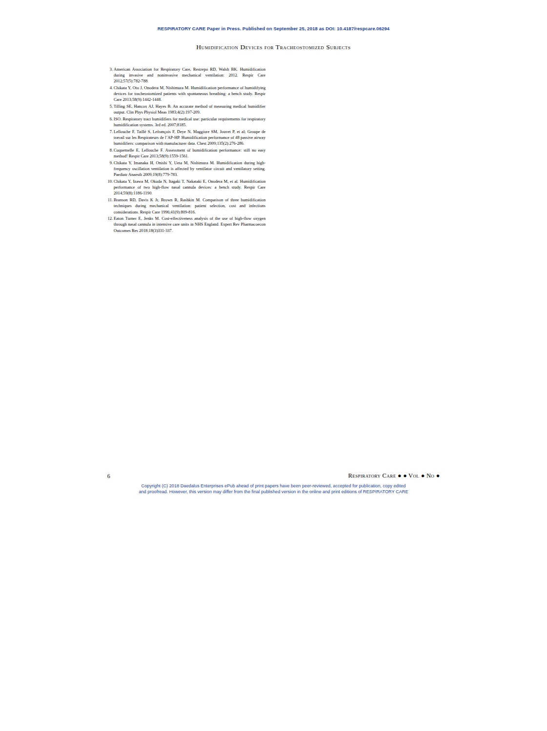RESPIRATORY CARE Paper in Press. Published on September 25, 2018 as DOI: 10.4187/respcare.06294
Humidification Devices for Tracheostomized Subjects
American Association for Respiratory Care, Restrepo RD, Walsh BK. Humidification during invasive and noninvasive mechanical ventilation: 2012. Respir Care 2012;57(5):782-788.
Chikata Y, Oto J, Onodera M, Nishimura M. Humidification performance of humidifying devices for tracheostomized patients with spontaneous breathing: a bench study. Respir Care 2013;58(9):1442-1448.
Tilling SE, Hancox AJ, Hayes B. An accurate method of measuring medical humidifier output. Clin Phys Physiol Meas 1983;4(2):197-209.
ISO. Respiratory tract humidifiers for medical use: particular requirements for respiratory humidification systems. 3rd ed. 2007;8185.
Lellouche F, Taillé S, Lefrançois F, Deye N, Maggiore SM, Jouvet P, et al; Groupe de travail sur les Respirateurs de l’AP-HP. Humidification performance of 48 passive airway humidifiers: comparison with manufacturer data. Chest 2009;135(2):276-286.
Cuquemelle E, Lellouche F. Assessment of humidification performance: still no easy method! Respir Care 2013;58(9):1559-1561.
Chikata Y, Imanaka H, Onishi Y, Ueta M, Nishimura M. Humidification during high-frequency oscillation ventilation is affected by ventilator circuit and ventilatory setting. Paediatr Anaesth 2009;19(8):779-783.
Chikata Y, Izawa M, Okuda N, Itagaki T, Nakataki E, Onodera M, et al. Humidification performance of two high-flow nasal cannula devices: a bench study. Respir Care 2014;59(8):1186-1190.
Branson RD, Davis K Jr, Brown R, Rashkin M. Comparison of three humidification techniques during mechanical ventilation: patient selection, cost and infections considerations. Respir Care 1996;41(9):809-816.
Eaton Turner E, Jenks M. Cost-effectiveness analysis of the use of high-flow oxygen through nasal cannula in intensive care units in NHS England. Expert Rev Pharmacoecon Outcomes Res 2018;18(3)331-337.
6 Respiratory Care ● ● Vol ● No ●
Copyright (C) 2018 Daedalus Enterprises ePub ahead of print papers have been peer-reviewed, accepted for publication, copy edited
and proofread. However, this version may differ from the final published version in the online and print editions of RESPIRATORY CARE